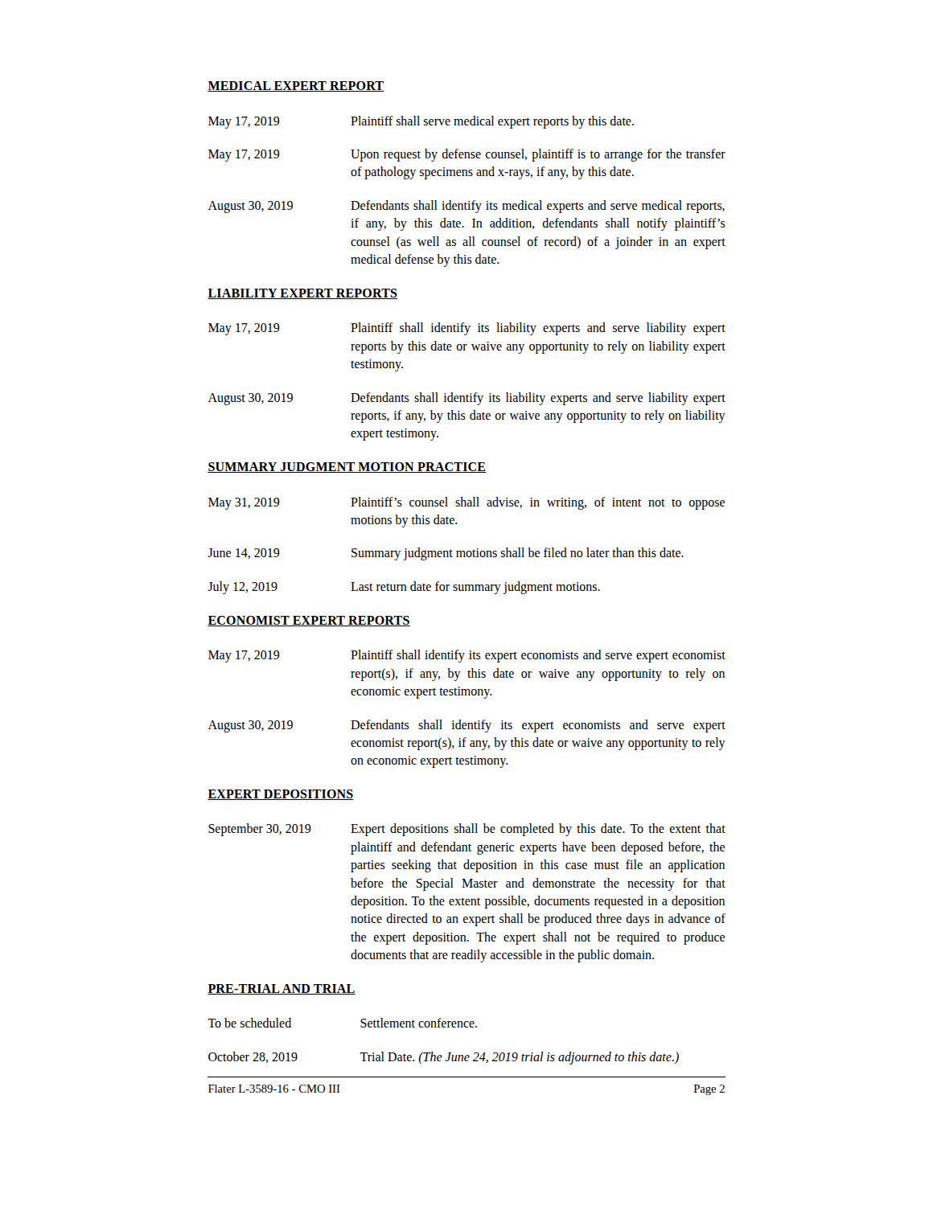MEDICAL EXPERT REPORT
May 17, 2019
Plaintiff shall serve medical expert reports by this date.
May 17, 2019
Upon request by defense counsel, plaintiff is to arrange for the transfer of pathology specimens and x-rays, if any, by this date.
August 30, 2019
Defendants shall identify its medical experts and serve medical reports, if any, by this date. In addition, defendants shall notify plaintiff’s counsel (as well as all counsel of record) of a joinder in an expert medical defense by this date.
LIABILITY EXPERT REPORTS
May 17, 2019
Plaintiff shall identify its liability experts and serve liability expert reports by this date or waive any opportunity to rely on liability expert testimony.
August 30, 2019
Defendants shall identify its liability experts and serve liability expert reports, if any, by this date or waive any opportunity to rely on liability expert testimony.
SUMMARY JUDGMENT MOTION PRACTICE
May 31, 2019
Plaintiff’s counsel shall advise, in writing, of intent not to oppose motions by this date.
June 14, 2019
Summary judgment motions shall be filed no later than this date.
July 12, 2019
Last return date for summary judgment motions.
ECONOMIST EXPERT REPORTS
May 17, 2019
Plaintiff shall identify its expert economists and serve expert economist report(s), if any, by this date or waive any opportunity to rely on economic expert testimony.
August 30, 2019
Defendants shall identify its expert economists and serve expert economist report(s), if any, by this date or waive any opportunity to rely on economic expert testimony.
EXPERT DEPOSITIONS
September 30, 2019
Expert depositions shall be completed by this date. To the extent that plaintiff and defendant generic experts have been deposed before, the parties seeking that deposition in this case must file an application before the Special Master and demonstrate the necessity for that deposition. To the extent possible, documents requested in a deposition notice directed to an expert shall be produced three days in advance of the expert deposition. The expert shall not be required to produce documents that are readily accessible in the public domain.
PRE-TRIAL AND TRIAL
To be scheduled
Settlement conference.
October 28, 2019
Trial Date. (The June 24, 2019 trial is adjourned to this date.)
Flater L-3589-16 - CMO III
Page 2